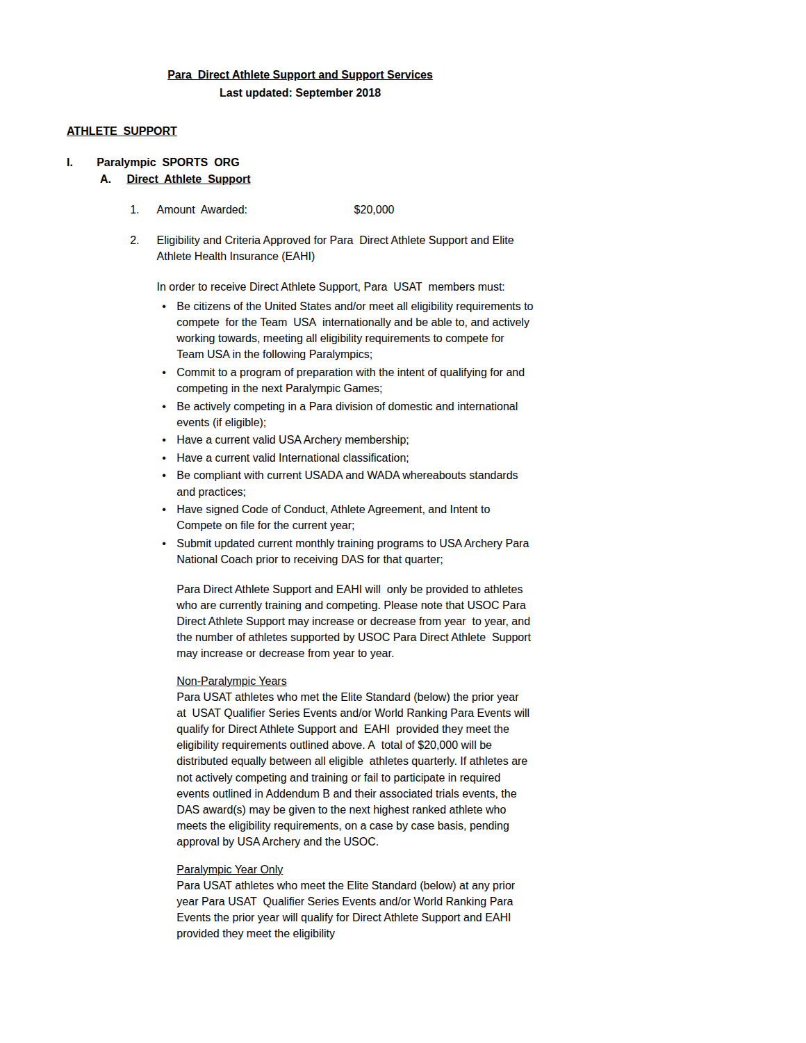Para Direct Athlete Support and Support Services
Last updated: September 2018
ATHLETE SUPPORT
I. Paralympic SPORTS ORG
A. Direct Athlete Support
1. Amount Awarded:$20,000
2. Eligibility and Criteria Approved for Para Direct Athlete Support and Elite Athlete Health Insurance (EAHI)
In order to receive Direct Athlete Support, Para USAT members must:
Be citizens of the United States and/or meet all eligibility requirements to compete for the Team USA internationally and be able to, and actively working towards, meeting all eligibility requirements to compete for Team USA in the following Paralympics;
Commit to a program of preparation with the intent of qualifying for and competing in the next Paralympic Games;
Be actively competing in a Para division of domestic and international events (if eligible);
Have a current valid USA Archery membership;
Have a current valid International classification;
Be compliant with current USADA and WADA whereabouts standards and practices;
Have signed Code of Conduct, Athlete Agreement, and Intent to Compete on file for the current year;
Submit updated current monthly training programs to USA Archery Para National Coach prior to receiving DAS for that quarter;
Para Direct Athlete Support and EAHI will only be provided to athletes who are currently training and competing. Please note that USOC Para Direct Athlete Support may increase or decrease from year to year, and the number of athletes supported by USOC Para Direct Athlete Support may increase or decrease from year to year.
Non-Paralympic Years
Para USAT athletes who met the Elite Standard (below) the prior year at USAT Qualifier Series Events and/or World Ranking Para Events will qualify for Direct Athlete Support and EAHI provided they meet the eligibility requirements outlined above. A total of $20,000 will be distributed equally between all eligible athletes quarterly. If athletes are not actively competing and training or fail to participate in required events outlined in Addendum B and their associated trials events, the DAS award(s) may be given to the next highest ranked athlete who meets the eligibility requirements, on a case by case basis, pending approval by USA Archery and the USOC.
Paralympic Year Only
Para USAT athletes who meet the Elite Standard (below) at any prior year Para USAT Qualifier Series Events and/or World Ranking Para Events the prior year will qualify for Direct Athlete Support and EAHI provided they meet the eligibility